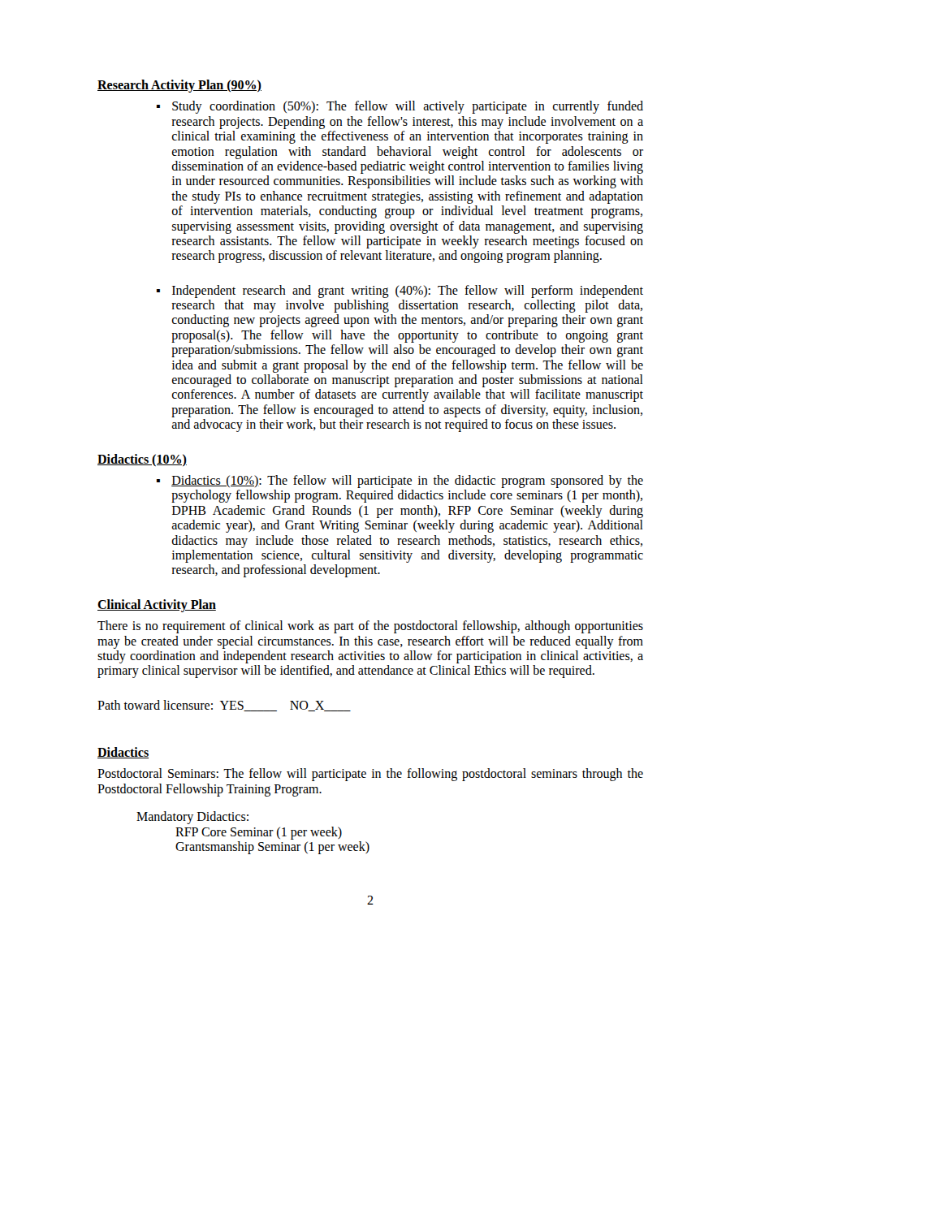Research Activity Plan (90%)
Study coordination (50%): The fellow will actively participate in currently funded research projects. Depending on the fellow's interest, this may include involvement on a clinical trial examining the effectiveness of an intervention that incorporates training in emotion regulation with standard behavioral weight control for adolescents or dissemination of an evidence-based pediatric weight control intervention to families living in under resourced communities. Responsibilities will include tasks such as working with the study PIs to enhance recruitment strategies, assisting with refinement and adaptation of intervention materials, conducting group or individual level treatment programs, supervising assessment visits, providing oversight of data management, and supervising research assistants. The fellow will participate in weekly research meetings focused on research progress, discussion of relevant literature, and ongoing program planning.
Independent research and grant writing (40%): The fellow will perform independent research that may involve publishing dissertation research, collecting pilot data, conducting new projects agreed upon with the mentors, and/or preparing their own grant proposal(s). The fellow will have the opportunity to contribute to ongoing grant preparation/submissions. The fellow will also be encouraged to develop their own grant idea and submit a grant proposal by the end of the fellowship term. The fellow will be encouraged to collaborate on manuscript preparation and poster submissions at national conferences. A number of datasets are currently available that will facilitate manuscript preparation. The fellow is encouraged to attend to aspects of diversity, equity, inclusion, and advocacy in their work, but their research is not required to focus on these issues.
Didactics (10%)
Didactics (10%): The fellow will participate in the didactic program sponsored by the psychology fellowship program. Required didactics include core seminars (1 per month), DPHB Academic Grand Rounds (1 per month), RFP Core Seminar (weekly during academic year), and Grant Writing Seminar (weekly during academic year). Additional didactics may include those related to research methods, statistics, research ethics, implementation science, cultural sensitivity and diversity, developing programmatic research, and professional development.
Clinical Activity Plan
There is no requirement of clinical work as part of the postdoctoral fellowship, although opportunities may be created under special circumstances. In this case, research effort will be reduced equally from study coordination and independent research activities to allow for participation in clinical activities, a primary clinical supervisor will be identified, and attendance at Clinical Ethics will be required.
Path toward licensure: YES_____ NO_X____
Didactics
Postdoctoral Seminars: The fellow will participate in the following postdoctoral seminars through the Postdoctoral Fellowship Training Program.
Mandatory Didactics:
RFP Core Seminar (1 per week)
Grantsmanship Seminar (1 per week)
2